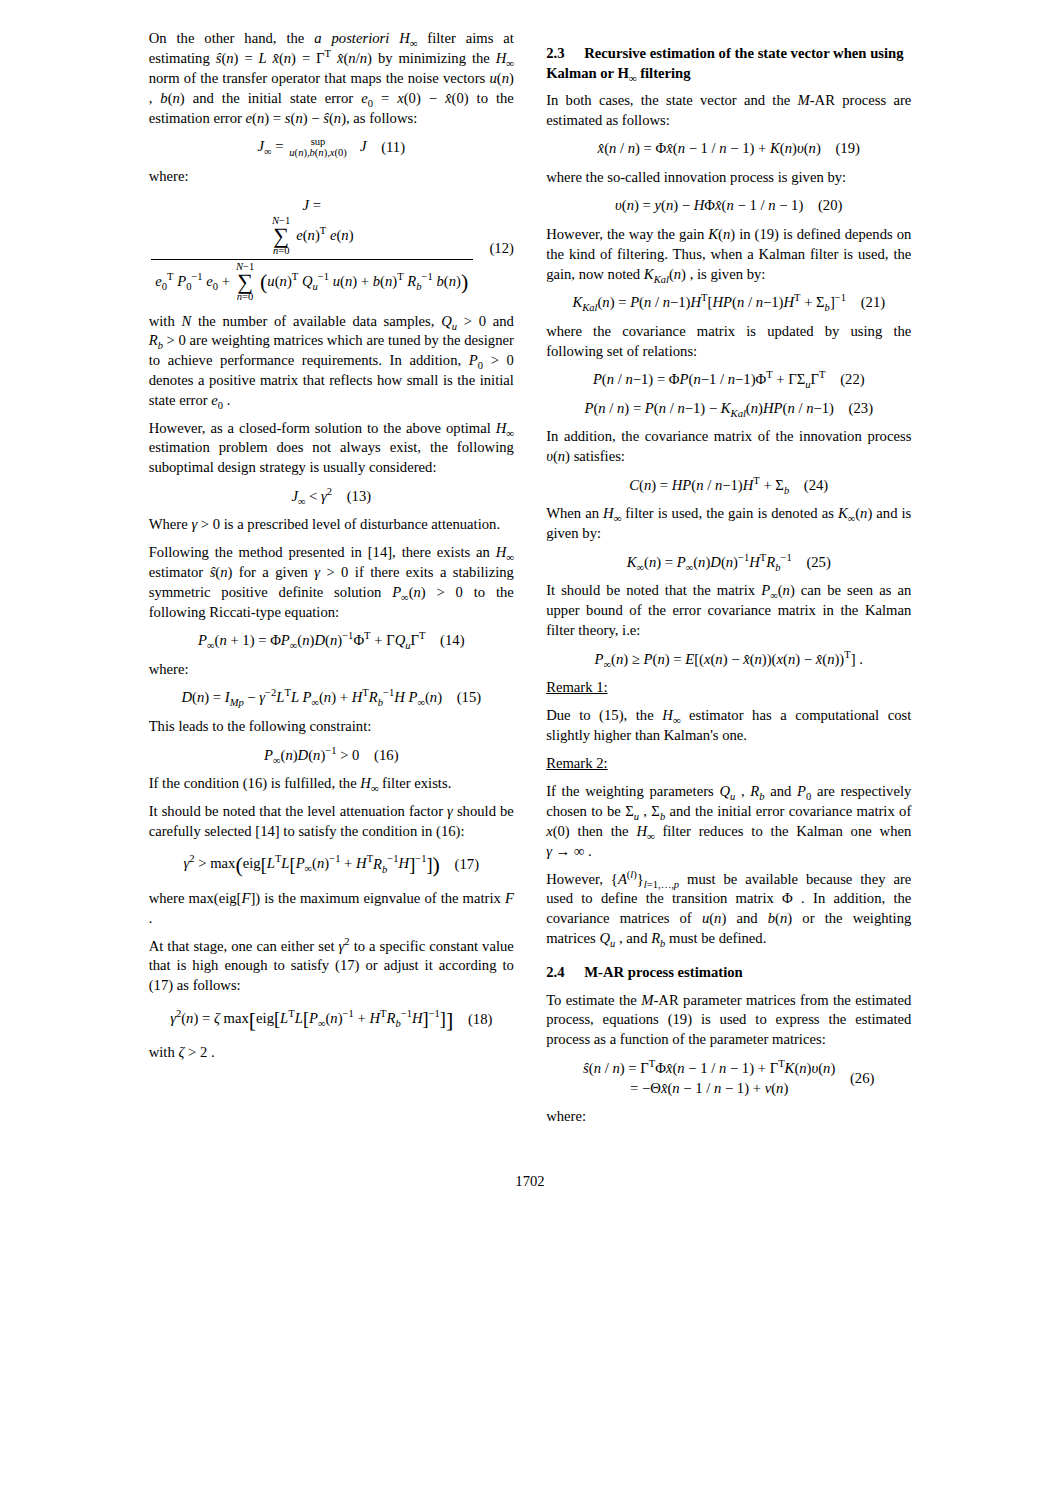On the other hand, the a posteriori H∞ filter aims at estimating ŝ(n) = L x̂(n) = ΓT x̂(n/n) by minimizing the H∞ norm of the transfer operator that maps the noise vectors u(n) , b(n) and the initial state error e0 = x(0) − x̂(0) to the estimation error e(n) = s(n) − ŝ(n), as follows:
J∞ = sup u(n),b(n),x(0) J
(11)
where:
J = N−1∑n=0 e(n)T e(n) e0T P0−1 e0 + N−1∑n=0 (u(n)T Qu−1 u(n) + b(n)T Rb−1 b(n))
(12)
with N the number of available data samples, Qu > 0 and Rb > 0 are weighting matrices which are tuned by the designer to achieve performance requirements. In addition, P0 > 0 denotes a positive matrix that reflects how small is the initial state error e0 .
However, as a closed-form solution to the above optimal H∞ estimation problem does not always exist, the following suboptimal design strategy is usually considered:
J∞ < γ2
(13)
Where γ > 0 is a prescribed level of disturbance attenuation.
Following the method presented in [14], there exists an H∞ estimator ŝ(n) for a given γ > 0 if there exits a stabilizing symmetric positive definite solution P∞(n) > 0 to the following Riccati-type equation:
P∞(n + 1) = ΦP∞(n)D(n)−1ΦT + ΓQu ΓT
(14)
where:
D(n) = IMp − γ−2LTL P∞(n) + HTRb−1H P∞(n)
(15)
This leads to the following constraint:
P∞(n)D(n)−1 > 0
(16)
If the condition (16) is fulfilled, the H∞ filter exists.
It should be noted that the level attenuation factor γ should be carefully selected [14] to satisfy the condition in (16):
γ2 > max(eig[LTL[P∞(n)−1 + HTRb−1H]−1])
(17)
where max(eig[F]) is the maximum eignvalue of the matrix F .
At that stage, one can either set γ2 to a specific constant value that is high enough to satisfy (17) or adjust it according to (17) as follows:
γ2(n) = ζ max[eig[LTL[P∞(n)−1 + HTRb−1H]−1]]
(18)
with ζ > 2 .
2.3 Recursive estimation of the state vector when using Kalman or H∞ filtering
In both cases, the state vector and the M-AR process are estimated as follows:
x̂(n / n) = Φx̂(n − 1 / n − 1) + K(n)υ(n)
(19)
where the so-called innovation process is given by:
υ(n) = y(n) − HΦx̂(n − 1 / n − 1)
(20)
However, the way the gain K(n) in (19) is defined depends on the kind of filtering. Thus, when a Kalman filter is used, the gain, now noted KKal(n) , is given by:
KKal(n) = P(n / n−1)HT[HP(n / n−1)HT + Σb]−1
(21)
where the covariance matrix is updated by using the following set of relations:
P(n / n−1) = ΦP(n−1 / n−1)ΦT + ΓΣuΓT
(22)
P(n / n) = P(n / n−1) − KKal(n)HP(n / n−1)
(23)
In addition, the covariance matrix of the innovation process υ(n) satisfies:
C(n) = HP(n / n−1)HT + Σb
(24)
When an H∞ filter is used, the gain is denoted as K∞(n) and is given by:
K∞(n) = P∞(n)D(n)−1HTRb−1
(25)
It should be noted that the matrix P∞(n) can be seen as an upper bound of the error covariance matrix in the Kalman filter theory, i.e:
P∞(n) ≥ P(n) = E[(x(n) − x̂(n))(x(n) − x̂(n))T] .
Remark 1:
Due to (15), the H∞ estimator has a computational cost slightly higher than Kalman's one.
Remark 2:
If the weighting parameters Qu , Rb and P0 are respectively chosen to be Σu , Σb and the initial error covariance matrix of x(0) then the H∞ filter reduces to the Kalman one when γ → ∞ .
However, {A(l)}l=1,…,p must be available because they are used to define the transition matrix Φ . In addition, the covariance matrices of u(n) and b(n) or the weighting matrices Qu , and Rb must be defined.
2.4 M-AR process estimation
To estimate the M-AR parameter matrices from the estimated process, equations (19) is used to express the estimated process as a function of the parameter matrices:
ŝ(n / n) = ΓTΦx̂(n − 1 / n − 1) + ΓTK(n)υ(n)
= −Θx̂(n − 1 / n − 1) + v(n)
(26)
where:
1702